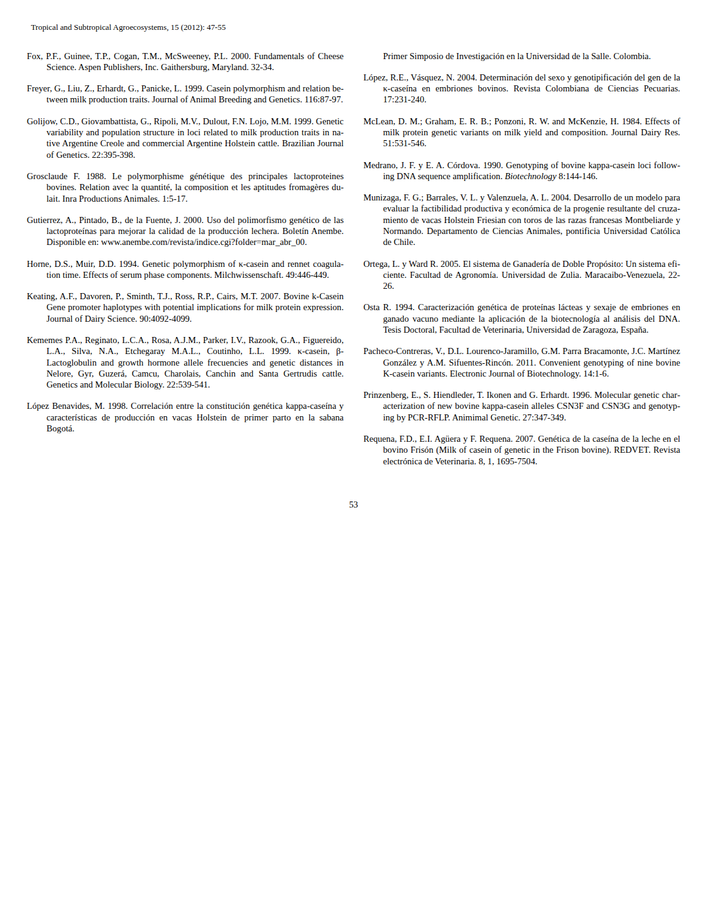Tropical and Subtropical Agroecosystems, 15 (2012): 47-55
Fox, P.F., Guinee, T.P., Cogan, T.M., McSweeney, P.L. 2000. Fundamentals of Cheese Science. Aspen Publishers, Inc. Gaithersburg, Maryland. 32-34.
Freyer, G., Liu, Z., Erhardt, G., Panicke, L. 1999. Casein polymorphism and relation between milk production traits. Journal of Animal Breeding and Genetics. 116:87-97.
Golijow, C.D., Giovambattista, G., Ripoli, M.V., Dulout, F.N. Lojo, M.M. 1999. Genetic variability and population structure in loci related to milk production traits in native Argentine Creole and commercial Argentine Holstein cattle. Brazilian Journal of Genetics. 22:395-398.
Grosclaude F. 1988. Le polymorphisme génétique des principales lactoproteines bovines. Relation avec la quantité, la composition et les aptitudes fromagères dulait. Inra Productions Animales. 1:5-17.
Gutierrez, A., Pintado, B., de la Fuente, J. 2000. Uso del polimorfismo genético de las lactoproteínas para mejorar la calidad de la producción lechera. Boletín Anembe. Disponible en: www.anembe.com/revista/indice.cgi?folder=mar_abr_00.
Horne, D.S., Muir, D.D. 1994. Genetic polymorphism of κ-casein and rennet coagulation time. Effects of serum phase components. Milchwissenschaft. 49:446-449.
Keating, A.F., Davoren, P., Sminth, T.J., Ross, R.P., Cairs, M.T. 2007. Bovine k-Casein Gene promoter haplotypes with potential implications for milk protein expression. Journal of Dairy Science. 90:4092-4099.
Kememes P.A., Reginato, L.C.A., Rosa, A.J.M., Parker, I.V., Razook, G.A., Figuereido, L.A., Silva, N.A., Etchegaray M.A.L., Coutinho, L.L. 1999. κ-casein, β-Lactoglobulin and growth hormone allele frecuencies and genetic distances in Nelore, Gyr, Guzerá, Camcu, Charolais, Canchin and Santa Gertrudis cattle. Genetics and Molecular Biology. 22:539-541.
López Benavides, M. 1998. Correlación entre la constitución genética kappa-caseína y características de producción en vacas Holstein de primer parto en la sabana Bogotá.
Primer Simposio de Investigación en la Universidad de la Salle. Colombia.
López, R.E., Vásquez, N. 2004. Determinación del sexo y genotipificación del gen de la κ-caseína en embriones bovinos. Revista Colombiana de Ciencias Pecuarias. 17:231-240.
McLean, D. M.; Graham, E. R. B.; Ponzoni, R. W. and McKenzie, H. 1984. Effects of milk protein genetic variants on milk yield and composition. Journal Dairy Res. 51:531-546.
Medrano, J. F. y E. A. Córdova. 1990. Genotyping of bovine kappa-casein loci following DNA sequence amplification. Biotechnology 8:144-146.
Munizaga, F. G.; Barrales, V. L. y Valenzuela, A. L. 2004. Desarrollo de un modelo para evaluar la factibilidad productiva y económica de la progenie resultante del cruzamiento de vacas Holstein Friesian con toros de las razas francesas Montbeliarde y Normando. Departamento de Ciencias Animales, pontificia Universidad Católica de Chile.
Ortega, L. y Ward R. 2005. El sistema de Ganadería de Doble Propósito: Un sistema eficiente. Facultad de Agronomía. Universidad de Zulia. Maracaibo-Venezuela, 22-26.
Osta R. 1994. Caracterización genética de proteínas lácteas y sexaje de embriones en ganado vacuno mediante la aplicación de la biotecnología al análisis del DNA. Tesis Doctoral, Facultad de Veterinaria, Universidad de Zaragoza, España.
Pacheco-Contreras, V., D.L. Lourenco-Jaramillo, G.M. Parra Bracamonte, J.C. Martínez González y A.M. Sifuentes-Rincón. 2011. Convenient genotyping of nine bovine K-casein variants. Electronic Journal of Biotechnology. 14:1-6.
Prinzenberg, E., S. Hiendleder, T. Ikonen and G. Erhardt. 1996. Molecular genetic characterization of new bovine kappa-casein alleles CSN3F and CSN3G and genotyping by PCR-RFLP. Animimal Genetic. 27:347-349.
Requena, F.D., E.I. Agüera y F. Requena. 2007. Genética de la caseína de la leche en el bovino Frisón (Milk of casein of genetic in the Frison bovine). REDVET. Revista electrónica de Veterinaria. 8, 1, 1695-7504.
53